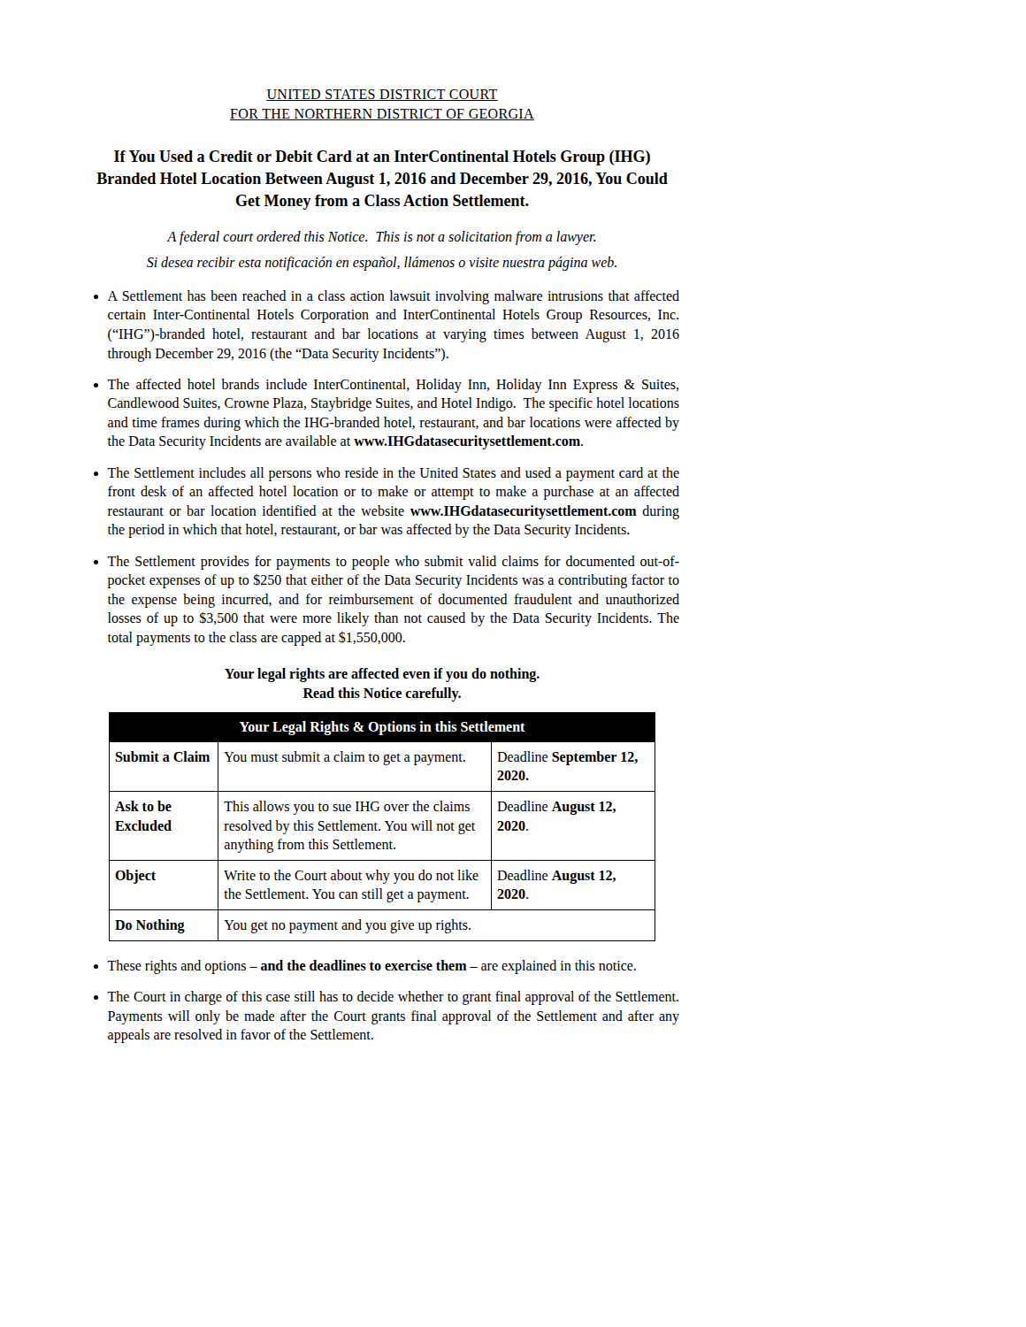UNITED STATES DISTRICT COURT
FOR THE NORTHERN DISTRICT OF GEORGIA
If You Used a Credit or Debit Card at an InterContinental Hotels Group (IHG) Branded Hotel Location Between August 1, 2016 and December 29, 2016, You Could Get Money from a Class Action Settlement.
A federal court ordered this Notice. This is not a solicitation from a lawyer.
Si desea recibir esta notificación en español, llámenos o visite nuestra página web.
A Settlement has been reached in a class action lawsuit involving malware intrusions that affected certain Inter-Continental Hotels Corporation and InterContinental Hotels Group Resources, Inc. (“IHG”)-branded hotel, restaurant and bar locations at varying times between August 1, 2016 through December 29, 2016 (the “Data Security Incidents”).
The affected hotel brands include InterContinental, Holiday Inn, Holiday Inn Express & Suites, Candlewood Suites, Crowne Plaza, Staybridge Suites, and Hotel Indigo. The specific hotel locations and time frames during which the IHG-branded hotel, restaurant, and bar locations were affected by the Data Security Incidents are available at www.IHGdatasecuritysettlement.com.
The Settlement includes all persons who reside in the United States and used a payment card at the front desk of an affected hotel location or to make or attempt to make a purchase at an affected restaurant or bar location identified at the website www.IHGdatasecuritysettlement.com during the period in which that hotel, restaurant, or bar was affected by the Data Security Incidents.
The Settlement provides for payments to people who submit valid claims for documented out-of-pocket expenses of up to $250 that either of the Data Security Incidents was a contributing factor to the expense being incurred, and for reimbursement of documented fraudulent and unauthorized losses of up to $3,500 that were more likely than not caused by the Data Security Incidents. The total payments to the class are capped at $1,550,000.
Your legal rights are affected even if you do nothing.
Read this Notice carefully.
| Your Legal Rights & Options in this Settlement |
| --- |
| Submit a Claim | You must submit a claim to get a payment. | Deadline September 12, 2020. |
| Ask to be Excluded | This allows you to sue IHG over the claims resolved by this Settlement. You will not get anything from this Settlement. | Deadline August 12, 2020 . |
| Object | Write to the Court about why you do not like the Settlement. You can still get a payment. | Deadline August 12, 2020 . |
| Do Nothing | You get no payment and you give up rights. |
These rights and options – and the deadlines to exercise them – are explained in this notice.
The Court in charge of this case still has to decide whether to grant final approval of the Settlement. Payments will only be made after the Court grants final approval of the Settlement and after any appeals are resolved in favor of the Settlement.